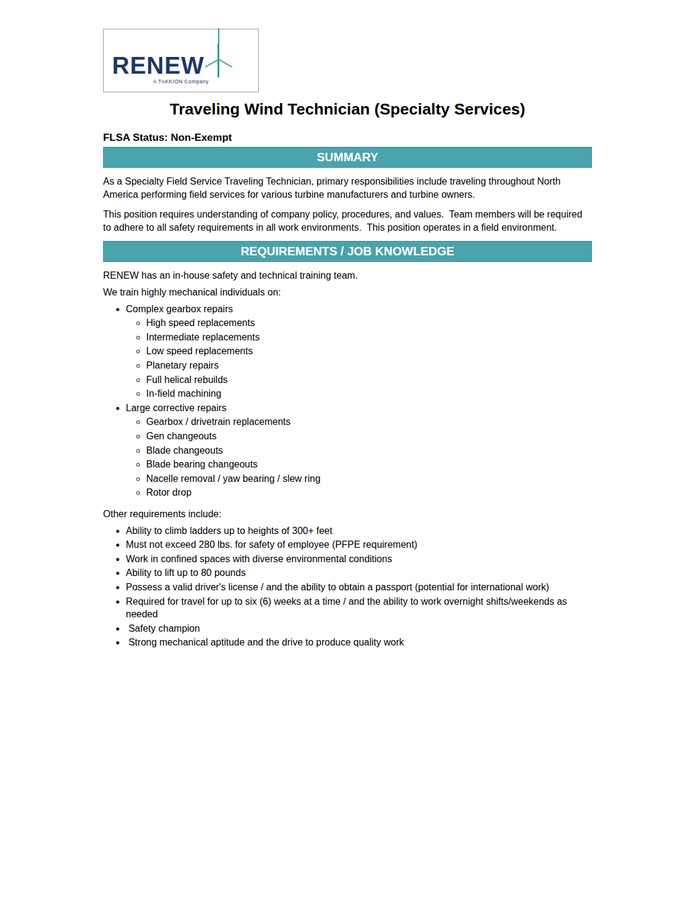RENEW
A TAKKION Company
Traveling Wind Technician (Specialty Services)
FLSA Status: Non-Exempt
SUMMARY
As a Specialty Field Service Traveling Technician, primary responsibilities include traveling throughout North America performing field services for various turbine manufacturers and turbine owners.
This position requires understanding of company policy, procedures, and values. Team members will be required to adhere to all safety requirements in all work environments. This position operates in a field environment.
REQUIREMENTS / JOB KNOWLEDGE
RENEW has an in-house safety and technical training team.
We train highly mechanical individuals on:
Complex gearbox repairs
High speed replacements
Intermediate replacements
Low speed replacements
Planetary repairs
Full helical rebuilds
In-field machining
Large corrective repairs
Gearbox / drivetrain replacements
Gen changeouts
Blade changeouts
Blade bearing changeouts
Nacelle removal / yaw bearing / slew ring
Rotor drop
Other requirements include:
Ability to climb ladders up to heights of 300+ feet
Must not exceed 280 lbs. for safety of employee (PFPE requirement)
Work in confined spaces with diverse environmental conditions
Ability to lift up to 80 pounds
Possess a valid driver's license / and the ability to obtain a passport (potential for international work)
Required for travel for up to six (6) weeks at a time / and the ability to work overnight shifts/weekends as needed
Safety champion
Strong mechanical aptitude and the drive to produce quality work